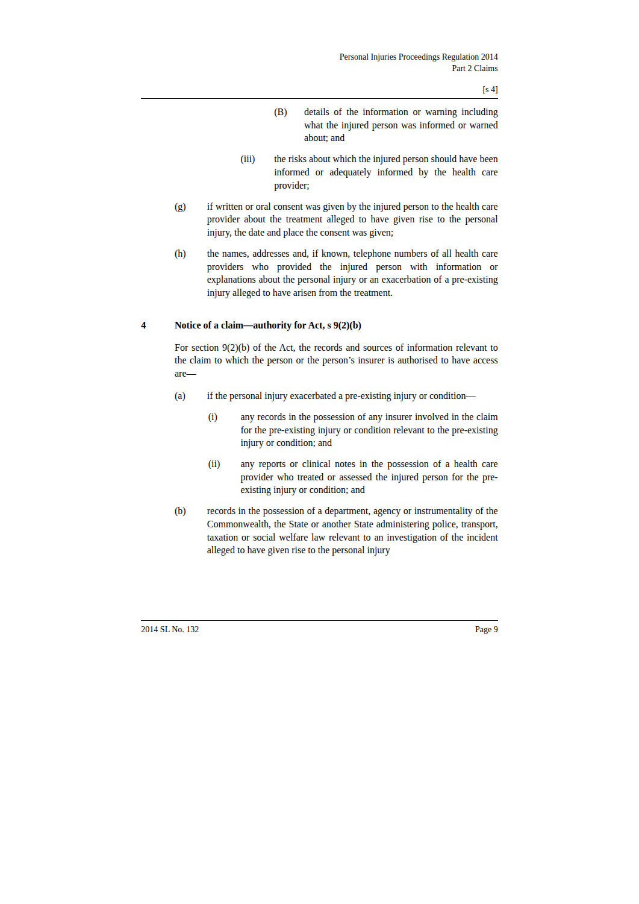Personal Injuries Proceedings Regulation 2014 Part 2 Claims
[s 4]
(B) details of the information or warning including what the injured person was informed or warned about; and
(iii) the risks about which the injured person should have been informed or adequately informed by the health care provider;
(g) if written or oral consent was given by the injured person to the health care provider about the treatment alleged to have given rise to the personal injury, the date and place the consent was given;
(h) the names, addresses and, if known, telephone numbers of all health care providers who provided the injured person with information or explanations about the personal injury or an exacerbation of a pre-existing injury alleged to have arisen from the treatment.
4 Notice of a claim—authority for Act, s 9(2)(b)
For section 9(2)(b) of the Act, the records and sources of information relevant to the claim to which the person or the person’s insurer is authorised to have access are—
(a) if the personal injury exacerbated a pre-existing injury or condition—
(i) any records in the possession of any insurer involved in the claim for the pre-existing injury or condition relevant to the pre-existing injury or condition; and
(ii) any reports or clinical notes in the possession of a health care provider who treated or assessed the injured person for the pre-existing injury or condition; and
(b) records in the possession of a department, agency or instrumentality of the Commonwealth, the State or another State administering police, transport, taxation or social welfare law relevant to an investigation of the incident alleged to have given rise to the personal injury
2014 SL No. 132 Page 9